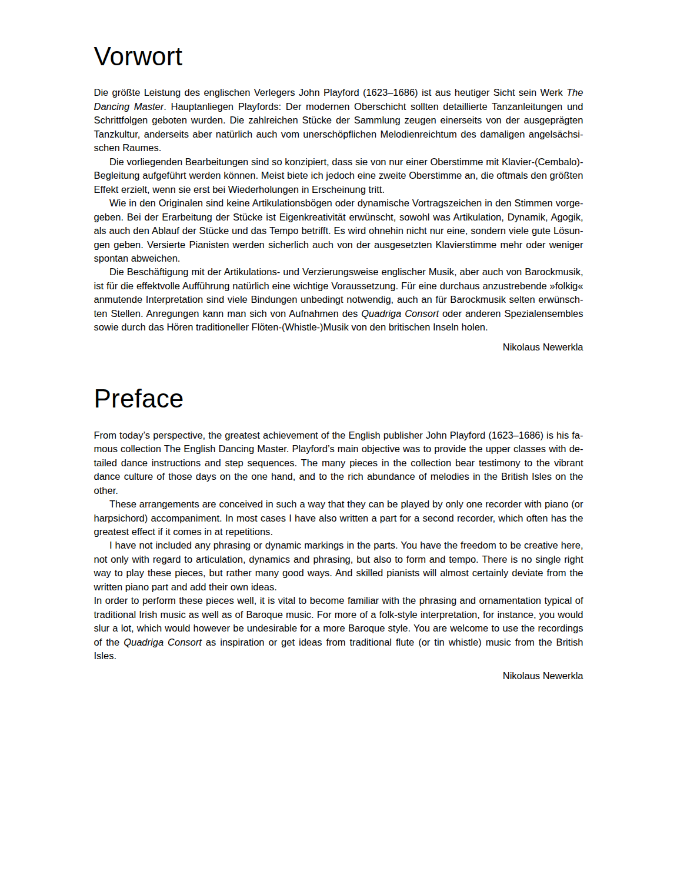Vorwort
Die größte Leistung des englischen Verlegers John Playford (1623–1686) ist aus heutiger Sicht sein Werk The Dancing Master. Hauptanliegen Playfords: Der modernen Oberschicht sollten detaillierte Tanzanleitungen und Schrittfolgen geboten wurden. Die zahlreichen Stücke der Sammlung zeugen einerseits von der ausgeprägten Tanzkultur, anderseits aber natürlich auch vom unerschöpflichen Melodienreichtum des damaligen angelsächsischen Raumes.
Die vorliegenden Bearbeitungen sind so konzipiert, dass sie von nur einer Oberstimme mit Klavier-(Cembalo)-Begleitung aufgeführt werden können. Meist biete ich jedoch eine zweite Oberstimme an, die oftmals den größten Effekt erzielt, wenn sie erst bei Wiederholungen in Erscheinung tritt.
Wie in den Originalen sind keine Artikulationsbögen oder dynamische Vortragszeichen in den Stimmen vorgegeben. Bei der Erarbeitung der Stücke ist Eigenkreativität erwünscht, sowohl was Artikulation, Dynamik, Agogik, als auch den Ablauf der Stücke und das Tempo betrifft. Es wird ohnehin nicht nur eine, sondern viele gute Lösungen geben. Versierte Pianisten werden sicherlich auch von der ausgesetzten Klavierstimme mehr oder weniger spontan abweichen.
Die Beschäftigung mit der Artikulations- und Verzierungsweise englischer Musik, aber auch von Barockmusik, ist für die effektvolle Aufführung natürlich eine wichtige Voraussetzung. Für eine durchaus anzustrebende »folkig« anmutende Interpretation sind viele Bindungen unbedingt notwendig, auch an für Barockmusik selten erwünschten Stellen. Anregungen kann man sich von Aufnahmen des Quadriga Consort oder anderen Spezialensembles sowie durch das Hören traditioneller Flöten-(Whistle-)Musik von den britischen Inseln holen.
Nikolaus Newerkla
Preface
From today’s perspective, the greatest achievement of the English publisher John Playford (1623–1686) is his famous collection The English Dancing Master. Playford’s main objective was to provide the upper classes with detailed dance instructions and step sequences. The many pieces in the collection bear testimony to the vibrant dance culture of those days on the one hand, and to the rich abundance of melodies in the British Isles on the other.
These arrangements are conceived in such a way that they can be played by only one recorder with piano (or harpsichord) accompaniment. In most cases I have also written a part for a second recorder, which often has the greatest effect if it comes in at repetitions.
I have not included any phrasing or dynamic markings in the parts. You have the freedom to be creative here, not only with regard to articulation, dynamics and phrasing, but also to form and tempo. There is no single right way to play these pieces, but rather many good ways. And skilled pianists will almost certainly deviate from the written piano part and add their own ideas.
In order to perform these pieces well, it is vital to become familiar with the phrasing and ornamentation typical of traditional Irish music as well as of Baroque music. For more of a folk-style interpretation, for instance, you would slur a lot, which would however be undesirable for a more Baroque style. You are welcome to use the recordings of the Quadriga Consort as inspiration or get ideas from traditional flute (or tin whistle) music from the British Isles.
Nikolaus Newerkla